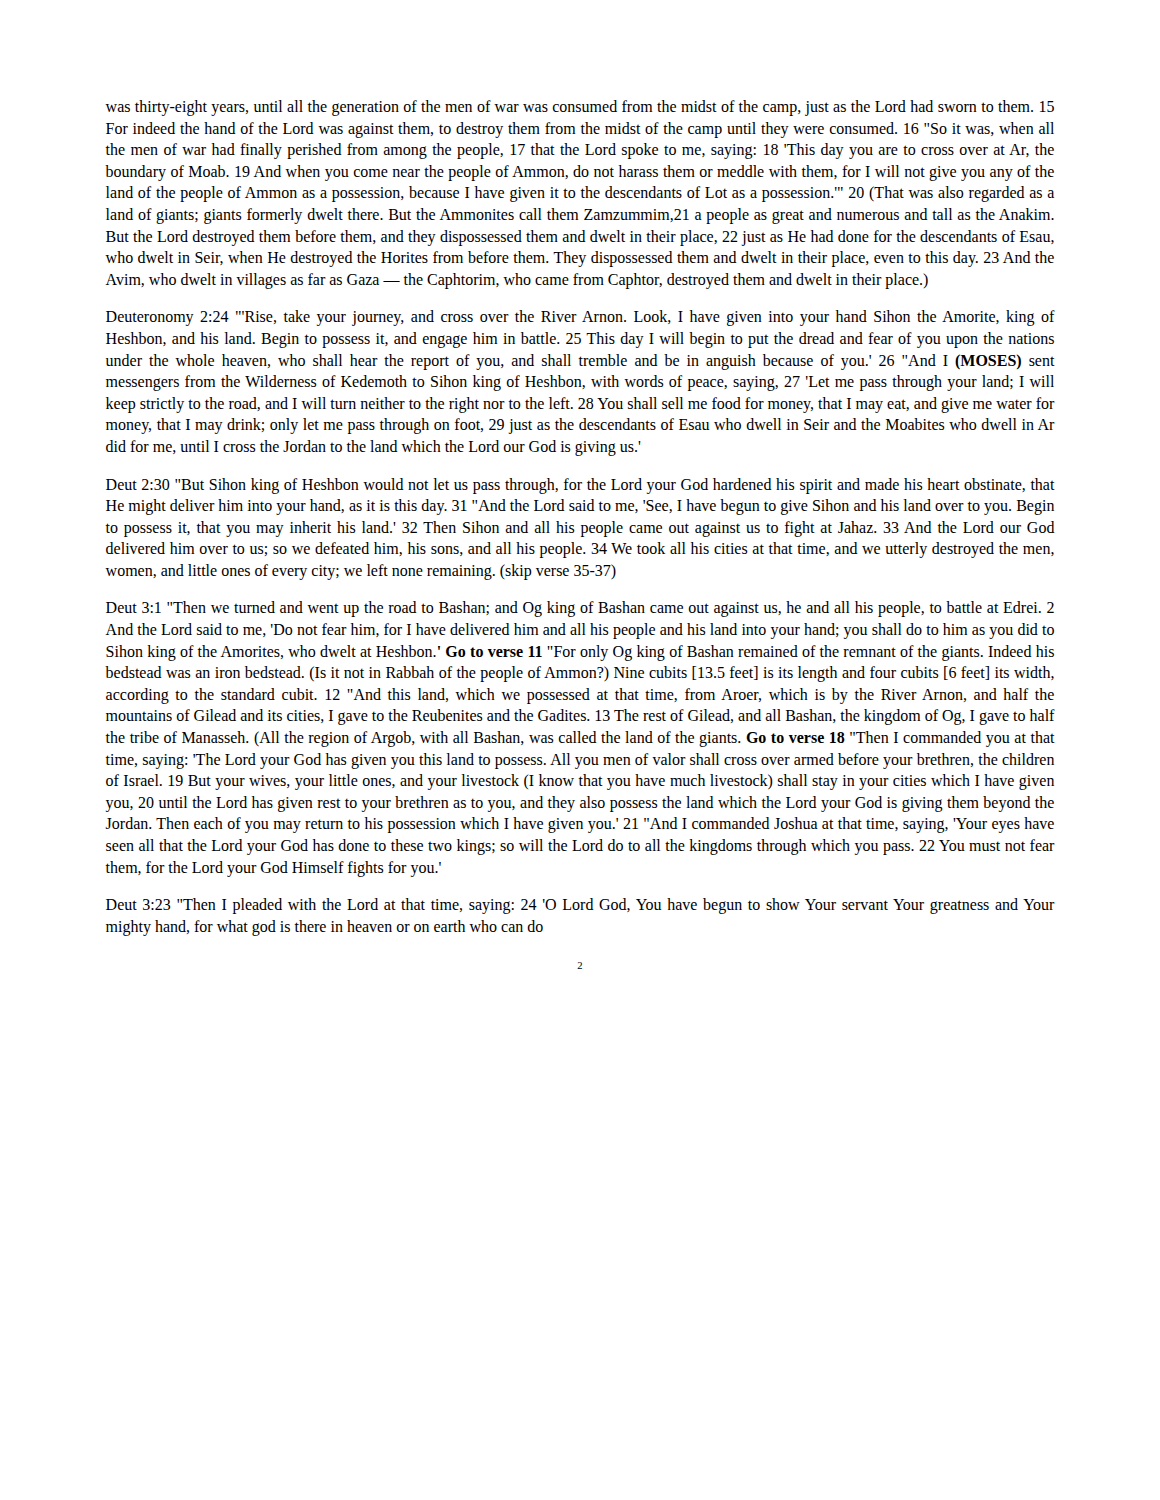was thirty-eight years, until all the generation of the men of war was consumed from the midst of the camp, just as the Lord had sworn to them. 15 For indeed the hand of the Lord was against them, to destroy them from the midst of the camp until they were consumed. 16 "So it was, when all the men of war had finally perished from among the people, 17 that the Lord spoke to me, saying: 18 'This day you are to cross over at Ar, the boundary of Moab. 19 And when you come near the people of Ammon, do not harass them or meddle with them, for I will not give you any of the land of the people of Ammon as a possession, because I have given it to the descendants of Lot as a possession.'" 20 (That was also regarded as a land of giants; giants formerly dwelt there. But the Ammonites call them Zamzummim,21 a people as great and numerous and tall as the Anakim. But the Lord destroyed them before them, and they dispossessed them and dwelt in their place, 22 just as He had done for the descendants of Esau, who dwelt in Seir, when He destroyed the Horites from before them. They dispossessed them and dwelt in their place, even to this day. 23 And the Avim, who dwelt in villages as far as Gaza — the Caphtorim, who came from Caphtor, destroyed them and dwelt in their place.)
Deuteronomy 2:24 "'Rise, take your journey, and cross over the River Arnon. Look, I have given into your hand Sihon the Amorite, king of Heshbon, and his land. Begin to possess it, and engage him in battle. 25 This day I will begin to put the dread and fear of you upon the nations under the whole heaven, who shall hear the report of you, and shall tremble and be in anguish because of you.' 26 "And I (MOSES) sent messengers from the Wilderness of Kedemoth to Sihon king of Heshbon, with words of peace, saying, 27 'Let me pass through your land; I will keep strictly to the road, and I will turn neither to the right nor to the left. 28 You shall sell me food for money, that I may eat, and give me water for money, that I may drink; only let me pass through on foot, 29 just as the descendants of Esau who dwell in Seir and the Moabites who dwell in Ar did for me, until I cross the Jordan to the land which the Lord our God is giving us.'
Deut 2:30 "But Sihon king of Heshbon would not let us pass through, for the Lord your God hardened his spirit and made his heart obstinate, that He might deliver him into your hand, as it is this day. 31 "And the Lord said to me, 'See, I have begun to give Sihon and his land over to you. Begin to possess it, that you may inherit his land.' 32 Then Sihon and all his people came out against us to fight at Jahaz. 33 And the Lord our God delivered him over to us; so we defeated him, his sons, and all his people. 34 We took all his cities at that time, and we utterly destroyed the men, women, and little ones of every city; we left none remaining. (skip verse 35-37)
Deut 3:1 "Then we turned and went up the road to Bashan; and Og king of Bashan came out against us, he and all his people, to battle at Edrei. 2 And the Lord said to me, 'Do not fear him, for I have delivered him and all his people and his land into your hand; you shall do to him as you did to Sihon king of the Amorites, who dwelt at Heshbon.' Go to verse 11 "For only Og king of Bashan remained of the remnant of the giants. Indeed his bedstead was an iron bedstead. (Is it not in Rabbah of the people of Ammon?) Nine cubits [13.5 feet] is its length and four cubits [6 feet] its width, according to the standard cubit. 12 "And this land, which we possessed at that time, from Aroer, which is by the River Arnon, and half the mountains of Gilead and its cities, I gave to the Reubenites and the Gadites. 13 The rest of Gilead, and all Bashan, the kingdom of Og, I gave to half the tribe of Manasseh. (All the region of Argob, with all Bashan, was called the land of the giants. Go to verse 18 "Then I commanded you at that time, saying: 'The Lord your God has given you this land to possess. All you men of valor shall cross over armed before your brethren, the children of Israel. 19 But your wives, your little ones, and your livestock (I know that you have much livestock) shall stay in your cities which I have given you, 20 until the Lord has given rest to your brethren as to you, and they also possess the land which the Lord your God is giving them beyond the Jordan. Then each of you may return to his possession which I have given you.' 21 "And I commanded Joshua at that time, saying, 'Your eyes have seen all that the Lord your God has done to these two kings; so will the Lord do to all the kingdoms through which you pass. 22 You must not fear them, for the Lord your God Himself fights for you.'
Deut 3:23 "Then I pleaded with the Lord at that time, saying: 24 'O Lord God, You have begun to show Your servant Your greatness and Your mighty hand, for what god is there in heaven or on earth who can do
2